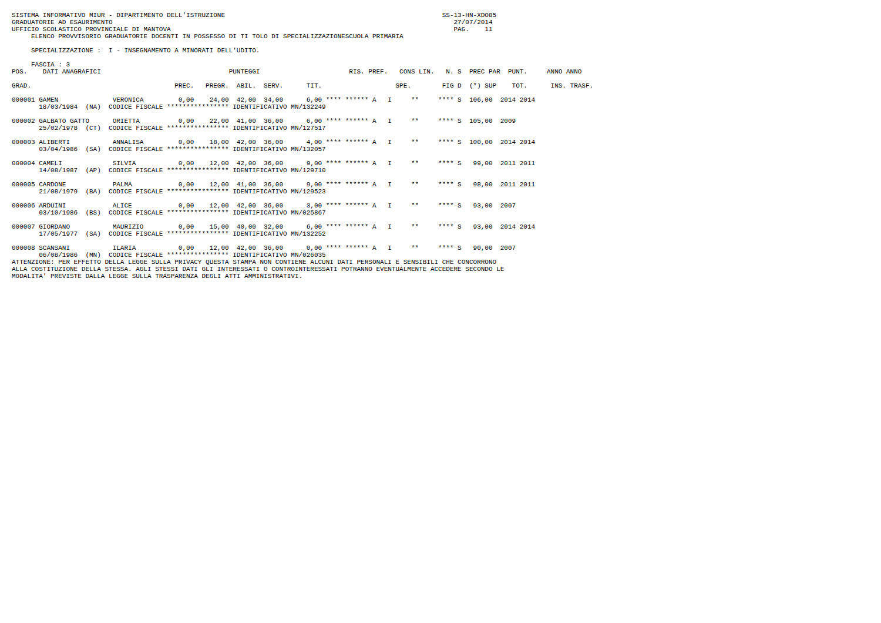SISTEMA INFORMATIVO MIUR - DIPARTIMENTO DELL'ISTRUZIONE                                                        SS-13-HN-XDO85
GRADUATORIE AD ESAURIMENTO                                                                                        27/07/2014
UFFICIO SCOLASTICO PROVINCIALE DI MANTOVA                                                                         PAG.    11
     ELENCO PROVVISORIO GRADUATORIE DOCENTI IN POSSESSO DI TI TOLO DI SPECIALIZZAZIONESCUOLA PRIMARIA

     SPECIALIZZAZIONE :  I - INSEGNAMENTO A MINORATI DELL'UDITO.

     FASCIA : 3
POS.    DATI ANAGRAFICI                                 PUNTEGGI                       RIS. PREF.   CONS LIN.   N. S  PREC PAR  PUNT.     ANNO ANNO

GRAD.                                     PREC.   PREGR.  ABIL.  SERV.      TIT.                   SPE.        FIG D  (*) SUP    TOT.      INS. TRASF.

000001 GAMEN              VERONICA         0,00    24,00  42,00  34,00      6,00 **** ****** A   I     **     **** S  106,00  2014 2014
       18/03/1984  (NA)  CODICE FISCALE **************** IDENTIFICATIVO MN/132249

000002 GALBATO GATTO      ORIETTA          0,00    22,00  41,00  36,00      6,00 **** ****** A   I     **     **** S  105,00  2009
       25/02/1978  (CT)  CODICE FISCALE **************** IDENTIFICATIVO MN/127517

000003 ALIBERTI           ANNALISA         0,00    18,00  42,00  36,00      4,00 **** ****** A   I     **     **** S  100,00  2014 2014
       03/04/1986  (SA)  CODICE FISCALE **************** IDENTIFICATIVO MN/132057

000004 CAMELI             SILVIA           0,00    12,00  42,00  36,00      9,00 **** ****** A   I     **     **** S   99,00  2011 2011
       14/08/1987  (AP)  CODICE FISCALE **************** IDENTIFICATIVO MN/129710

000005 CARDONE            PALMA            0,00    12,00  41,00  36,00      9,00 **** ****** A   I     **     **** S   98,00  2011 2011
       21/08/1979  (BA)  CODICE FISCALE **************** IDENTIFICATIVO MN/129523

000006 ARDUINI            ALICE            0,00    12,00  42,00  36,00      3,00 **** ****** A   I     **     **** S   93,00  2007
       03/10/1986  (BS)  CODICE FISCALE **************** IDENTIFICATIVO MN/025867

000007 GIORDANO           MAURIZIO         0,00    15,00  40,00  32,00      6,00 **** ****** A   I     **     **** S   93,00  2014 2014
       17/05/1977  (SA)  CODICE FISCALE **************** IDENTIFICATIVO MN/132252

000008 SCANSANI           ILARIA           0,00    12,00  42,00  36,00      0,00 **** ****** A   I     **     **** S   90,00  2007
       06/08/1986  (MN)  CODICE FISCALE **************** IDENTIFICATIVO MN/026035
ATTENZIONE: PER EFFETTO DELLA LEGGE SULLA PRIVACY QUESTA STAMPA NON CONTIENE ALCUNI DATI PERSONALI E SENSIBILI CHE CONCORRONO
ALLA COSTITUZIONE DELLA STESSA. AGLI STESSI DATI GLI INTERESSATI O CONTROINTERESSATI POTRANNO EVENTUALMENTE ACCEDERE SECONDO LE
MODALITA' PREVISTE DALLA LEGGE SULLA TRASPARENZA DEGLI ATTI AMMINISTRATIVI.